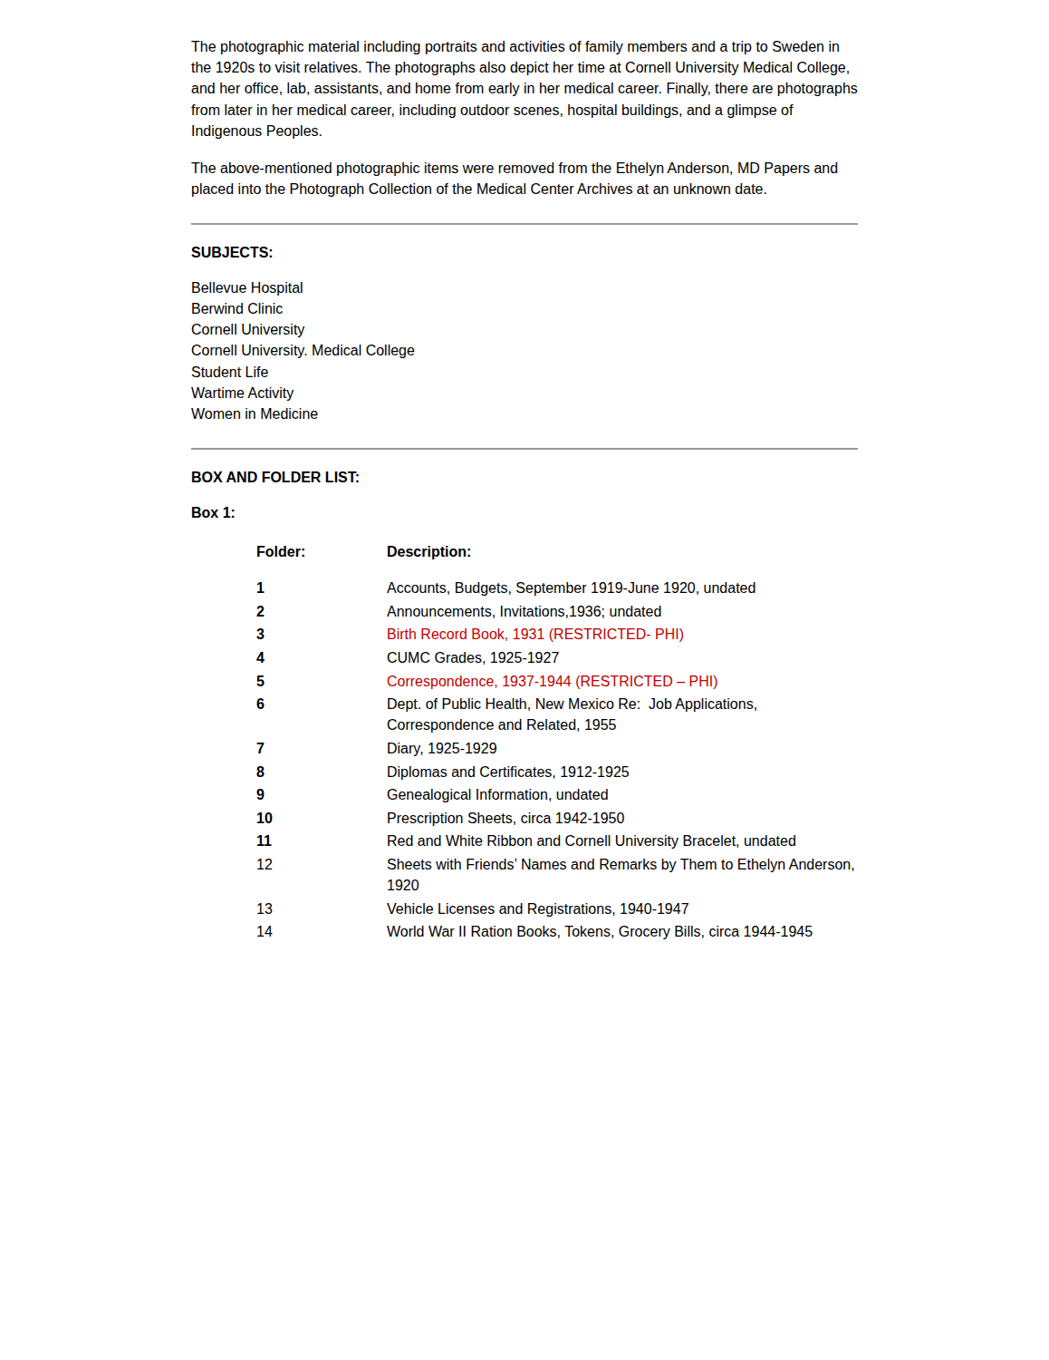The photographic material including portraits and activities of family members and a trip to Sweden in the 1920s to visit relatives. The photographs also depict her time at Cornell University Medical College, and her office, lab, assistants, and home from early in her medical career. Finally, there are photographs from later in her medical career, including outdoor scenes, hospital buildings, and a glimpse of Indigenous Peoples.
The above-mentioned photographic items were removed from the Ethelyn Anderson, MD Papers and placed into the Photograph Collection of the Medical Center Archives at an unknown date.
Subjects:
Bellevue Hospital
Berwind Clinic
Cornell University
Cornell University. Medical College
Student Life
Wartime Activity
Women in Medicine
Box and Folder List:
Box 1:
| Folder: | Description: |
| --- | --- |
| 1 | Accounts, Budgets, September 1919-June 1920, undated |
| 2 | Announcements, Invitations,1936; undated |
| 3 | Birth Record Book, 1931 (RESTRICTED- PHI) |
| 4 | CUMC Grades, 1925-1927 |
| 5 | Correspondence, 1937-1944 (RESTRICTED – PHI) |
| 6 | Dept. of Public Health, New Mexico Re: Job Applications, Correspondence and Related, 1955 |
| 7 | Diary, 1925-1929 |
| 8 | Diplomas and Certificates, 1912-1925 |
| 9 | Genealogical Information, undated |
| 10 | Prescription Sheets, circa 1942-1950 |
| 11 | Red and White Ribbon and Cornell University Bracelet, undated |
| 12 | Sheets with Friends’ Names and Remarks by Them to Ethelyn Anderson, 1920 |
| 13 | Vehicle Licenses and Registrations, 1940-1947 |
| 14 | World War II Ration Books, Tokens, Grocery Bills, circa 1944-1945 |